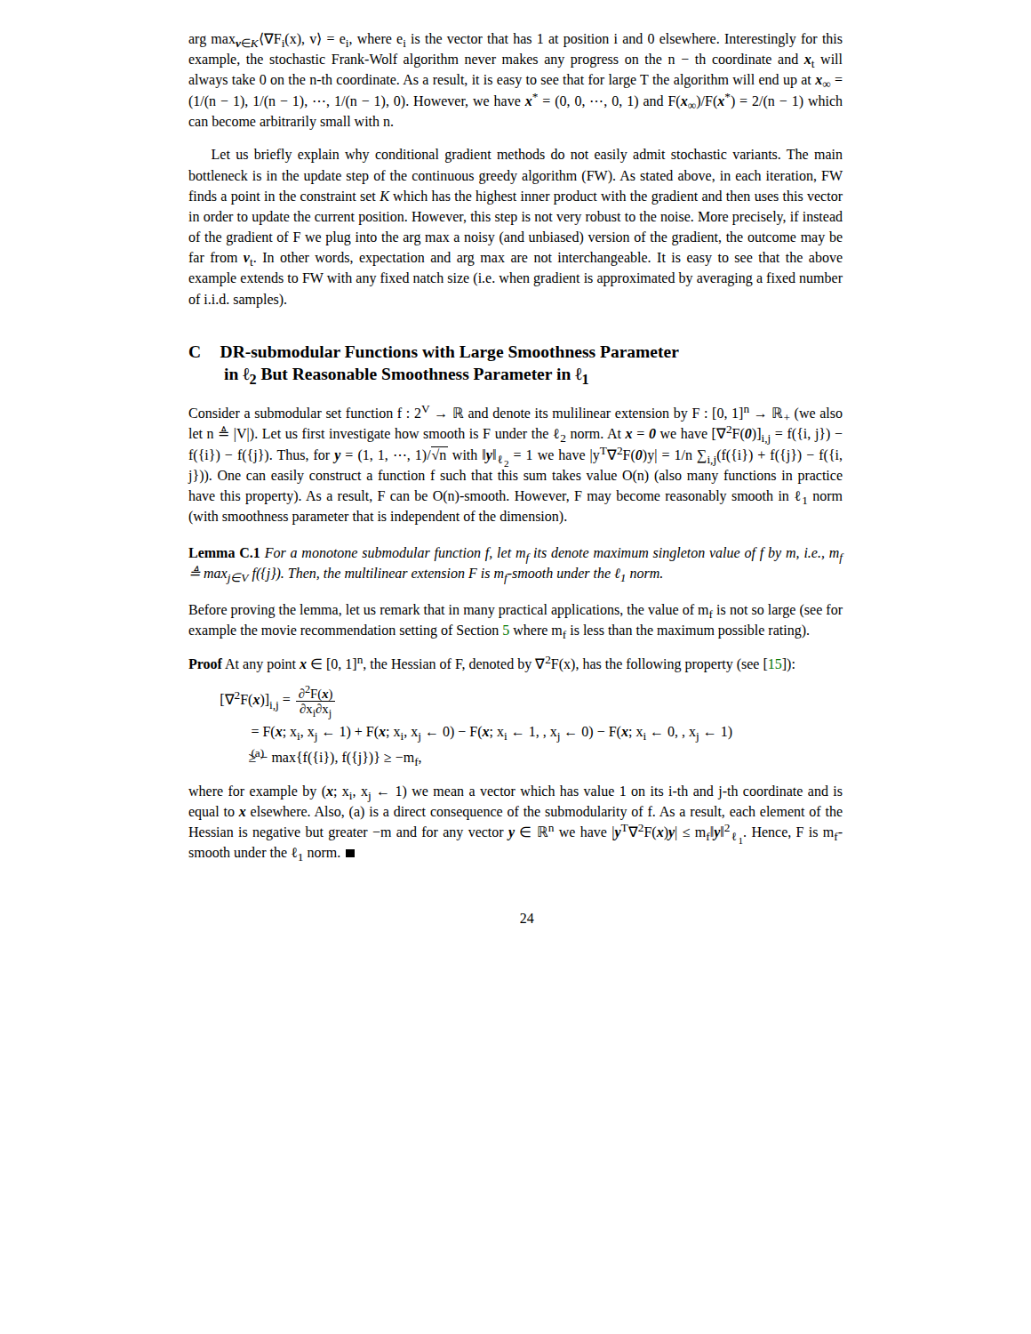arg maxv∈K⟨∇Fi(x), v⟩ = ei, where ei is the vector that has 1 at position i and 0 elsewhere. Interestingly for this example, the stochastic Frank-Wolf algorithm never makes any progress on the n − th coordinate and xt will always take 0 on the n-th coordinate. As a result, it is easy to see that for large T the algorithm will end up at x∞ = (1/(n − 1), 1/(n − 1), ⋯, 1/(n − 1), 0). However, we have x* = (0, 0, ⋯, 0, 1) and F(x∞)/F(x*) = 2/(n − 1) which can become arbitrarily small with n.
Let us briefly explain why conditional gradient methods do not easily admit stochastic variants. The main bottleneck is in the update step of the continuous greedy algorithm (FW). As stated above, in each iteration, FW finds a point in the constraint set K which has the highest inner product with the gradient and then uses this vector in order to update the current position. However, this step is not very robust to the noise. More precisely, if instead of the gradient of F we plug into the arg max a noisy (and unbiased) version of the gradient, the outcome may be far from vt. In other words, expectation and arg max are not interchangeable. It is easy to see that the above example extends to FW with any fixed natch size (i.e. when gradient is approximated by averaging a fixed number of i.i.d. samples).
CDR-submodular Functions with Large Smoothness Parameter
in ℓ2 But Reasonable Smoothness Parameter in ℓ1
Consider a submodular set function f : 2V → ℝ and denote its mulilinear extension by F : [0, 1]n → ℝ+ (we also let n ≜ |V|). Let us first investigate how smooth is F under the ℓ2 norm. At x = 0 we have [∇2F(0)]i,j = f({i, j}) − f({i}) − f({j}). Thus, for y = (1, 1, ⋯, 1)/√n with ‖y‖ℓ2 = 1 we have |yT∇2F(0)y| = 1/n ∑i,j(f({i}) + f({j}) − f({i, j})). One can easily construct a function f such that this sum takes value O(n) (also many functions in practice have this property). As a result, F can be O(n)-smooth. However, F may become reasonably smooth in ℓ1 norm (with smoothness parameter that is independent of the dimension).
Lemma C.1 For a monotone submodular function f, let mf its denote maximum singleton value of f by m, i.e., mf ≜ maxj∈V f({j}). Then, the multilinear extension F is mf-smooth under the ℓ1 norm.
Before proving the lemma, let us remark that in many practical applications, the value of mf is not so large (see for example the movie recommendation setting of Section 5 where mf is less than the maximum possible rating).
Proof At any point x ∈ [0, 1]n, the Hessian of F, denoted by ∇2F(x), has the following property (see [15]):
[∇2F(x)]i,j = ∂2F(x)∂xi∂xj = F(x; xi, xj ← 1) + F(x; xi, xj ← 0) − F(x; xi ← 1, , xj ← 0) − F(x; xi ← 0, , xj ← 1) (a)≥ − max{f({i}), f({j})} ≥ −mf,
where for example by (x; xi, xj ← 1) we mean a vector which has value 1 on its i-th and j-th coordinate and is equal to x elsewhere. Also, (a) is a direct consequence of the submodularity of f. As a result, each element of the Hessian is negative but greater −m and for any vector y ∈ ℝn we have |yT∇2F(x)y| ≤ mf‖y‖2ℓ1. Hence, F is mf-smooth under the ℓ1 norm.
24